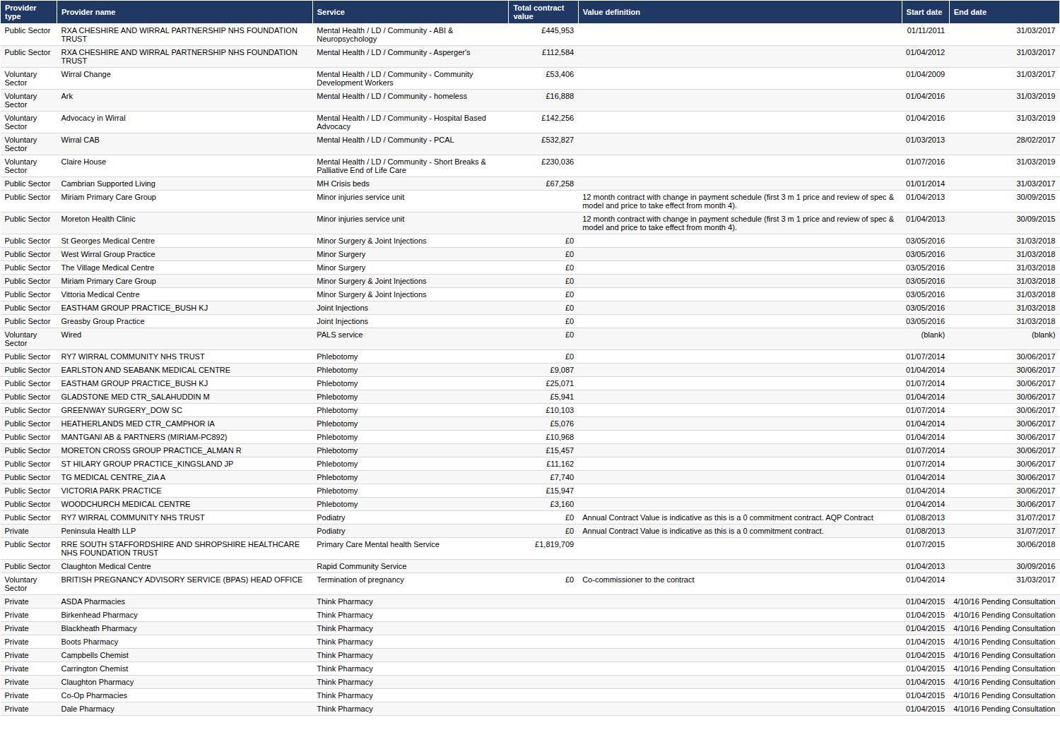| Provider type | Provider name | Service | Total contract value | Value definition | Start date | End date |
| --- | --- | --- | --- | --- | --- | --- |
| Public Sector | RXA CHESHIRE AND WIRRAL PARTNERSHIP NHS FOUNDATION TRUST | Mental Health / LD / Community - ABI & Neuropsychology | £445,953 | | 01/11/2011 | 31/03/2017 |
| Public Sector | RXA CHESHIRE AND WIRRAL PARTNERSHIP NHS FOUNDATION TRUST | Mental Health / LD / Community - Asperger's | £112,584 | | 01/04/2012 | 31/03/2017 |
| Voluntary Sector | Wirral Change | Mental Health / LD / Community - Community Development Workers | £53,406 | | 01/04/2009 | 31/03/2017 |
| Voluntary Sector | Ark | Mental Health / LD / Community - homeless | £16,888 | | 01/04/2016 | 31/03/2019 |
| Voluntary Sector | Advocacy in Wirral | Mental Health / LD / Community - Hospital Based Advocacy | £142,256 | | 01/04/2016 | 31/03/2019 |
| Voluntary Sector | Wirral CAB | Mental Health / LD / Community - PCAL | £532,827 | | 01/03/2013 | 28/02/2017 |
| Voluntary Sector | Claire House | Mental Health / LD / Community - Short Breaks & Palliative End of Life Care | £230,036 | | 01/07/2016 | 31/03/2019 |
| Public Sector | Cambrian Supported Living | MH Crisis beds | £67,258 | | 01/01/2014 | 31/03/2017 |
| Public Sector | Miriam Primary Care Group | Minor injuries service unit | | 12 month contract with change in payment schedule (first 3 m 1 price and review of spec & model and price to take effect from month 4). | 01/04/2013 | 30/09/2015 |
| Public Sector | Moreton Health Clinic | Minor injuries service unit | | 12 month contract with change in payment schedule (first 3 m 1 price and review of spec & model and price to take effect from month 4). | 01/04/2013 | 30/09/2015 |
| Public Sector | St Georges Medical Centre | Minor Surgery & Joint Injections | £0 | | 03/05/2016 | 31/03/2018 |
| Public Sector | West Wirral Group Practice | Minor Surgery | £0 | | 03/05/2016 | 31/03/2018 |
| Public Sector | The Village Medical Centre | Minor Surgery | £0 | | 03/05/2016 | 31/03/2018 |
| Public Sector | Miriam Primary Care Group | Minor Surgery & Joint Injections | £0 | | 03/05/2016 | 31/03/2018 |
| Public Sector | Vittoria Medical Centre | Minor Surgery & Joint Injections | £0 | | 03/05/2016 | 31/03/2018 |
| Public Sector | EASTHAM GROUP PRACTICE_BUSH KJ | Joint Injections | £0 | | 03/05/2016 | 31/03/2018 |
| Public Sector | Greasby Group Practice | Joint Injections | £0 | | 03/05/2016 | 31/03/2018 |
| Voluntary Sector | Wired | PALS service | £0 | | (blank) | (blank) |
| Public Sector | RY7 WIRRAL COMMUNITY NHS TRUST | Phlebotomy | £0 | | 01/07/2014 | 30/06/2017 |
| Public Sector | EARLSTON AND SEABANK MEDICAL CENTRE | Phlebotomy | £9,087 | | 01/04/2014 | 30/06/2017 |
| Public Sector | EASTHAM GROUP PRACTICE_BUSH KJ | Phlebotomy | £25,071 | | 01/07/2014 | 30/06/2017 |
| Public Sector | GLADSTONE MED CTR_SALAHUDDIN M | Phlebotomy | £5,941 | | 01/04/2014 | 30/06/2017 |
| Public Sector | GREENWAY SURGERY_DOW SC | Phlebotomy | £10,103 | | 01/07/2014 | 30/06/2017 |
| Public Sector | HEATHERLANDS MED CTR_CAMPHOR IA | Phlebotomy | £5,076 | | 01/04/2014 | 30/06/2017 |
| Public Sector | MANTGANI AB & PARTNERS (MIRIAM-PC892) | Phlebotomy | £10,968 | | 01/04/2014 | 30/06/2017 |
| Public Sector | MORETON CROSS GROUP PRACTICE_ALMAN R | Phlebotomy | £15,457 | | 01/07/2014 | 30/06/2017 |
| Public Sector | ST HILARY GROUP PRACTICE_KINGSLAND JP | Phlebotomy | £11,162 | | 01/07/2014 | 30/06/2017 |
| Public Sector | TG MEDICAL CENTRE_ZIA A | Phlebotomy | £7,740 | | 01/04/2014 | 30/06/2017 |
| Public Sector | VICTORIA PARK PRACTICE | Phlebotomy | £15,947 | | 01/04/2014 | 30/06/2017 |
| Public Sector | WOODCHURCH MEDICAL CENTRE | Phlebotomy | £3,160 | | 01/04/2014 | 30/06/2017 |
| Public Sector | RY7 WIRRAL COMMUNITY NHS TRUST | Podiatry | £0 | Annual Contract Value is indicative as this is a 0 commitment contract. AQP Contract | 01/08/2013 | 31/07/2017 |
| Private | Peninsula Health LLP | Podiatry | £0 | Annual Contract Value is indicative as this is a 0 commitment contract. | 01/08/2013 | 31/07/2017 |
| Public Sector | RRE SOUTH STAFFORDSHIRE AND SHROPSHIRE HEALTHCARE NHS FOUNDATION TRUST | Primary Care Mental health Service | £1,819,709 | | 01/07/2015 | 30/06/2018 |
| Public Sector | Claughton Medical Centre | Rapid Community Service | | | 01/04/2013 | 30/09/2016 |
| Voluntary Sector | BRITISH PREGNANCY ADVISORY SERVICE (BPAS) HEAD OFFICE | Termination of pregnancy | £0 | Co-commissioner to the contract | 01/04/2014 | 31/03/2017 |
| Private | ASDA Pharmacies | Think Pharmacy | | | 01/04/2015 | 4/10/16 Pending Consultation |
| Private | Birkenhead Pharmacy | Think Pharmacy | | | 01/04/2015 | 4/10/16 Pending Consultation |
| Private | Blackheath Pharmacy | Think Pharmacy | | | 01/04/2015 | 4/10/16 Pending Consultation |
| Private | Boots Pharmacy | Think Pharmacy | | | 01/04/2015 | 4/10/16 Pending Consultation |
| Private | Campbells Chemist | Think Pharmacy | | | 01/04/2015 | 4/10/16 Pending Consultation |
| Private | Carrington Chemist | Think Pharmacy | | | 01/04/2015 | 4/10/16 Pending Consultation |
| Private | Claughton Pharmacy | Think Pharmacy | | | 01/04/2015 | 4/10/16 Pending Consultation |
| Private | Co-Op Pharmacies | Think Pharmacy | | | 01/04/2015 | 4/10/16 Pending Consultation |
| Private | Dale Pharmacy | Think Pharmacy | | | 01/04/2015 | 4/10/16 Pending Consultation |